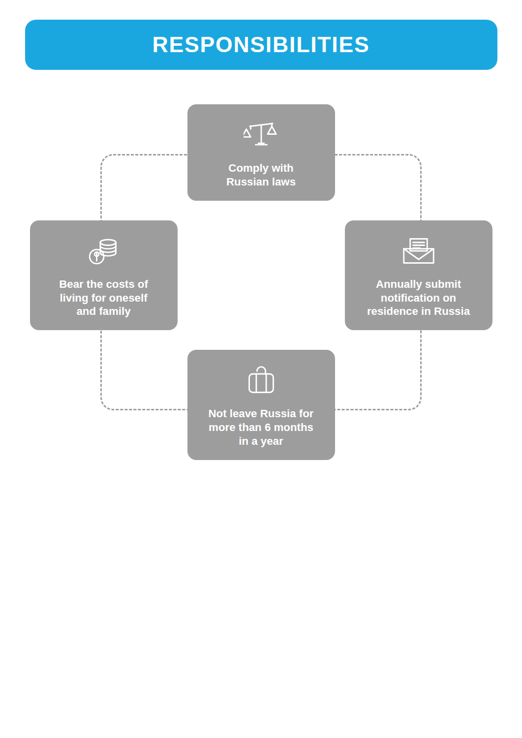RESPONSIBILITIES
Comply with
Russian laws
Bear the costs of
living for oneself
and family
Annually submit
notification on
residence in Russia
Not leave Russia for
more than 6 months
in a year